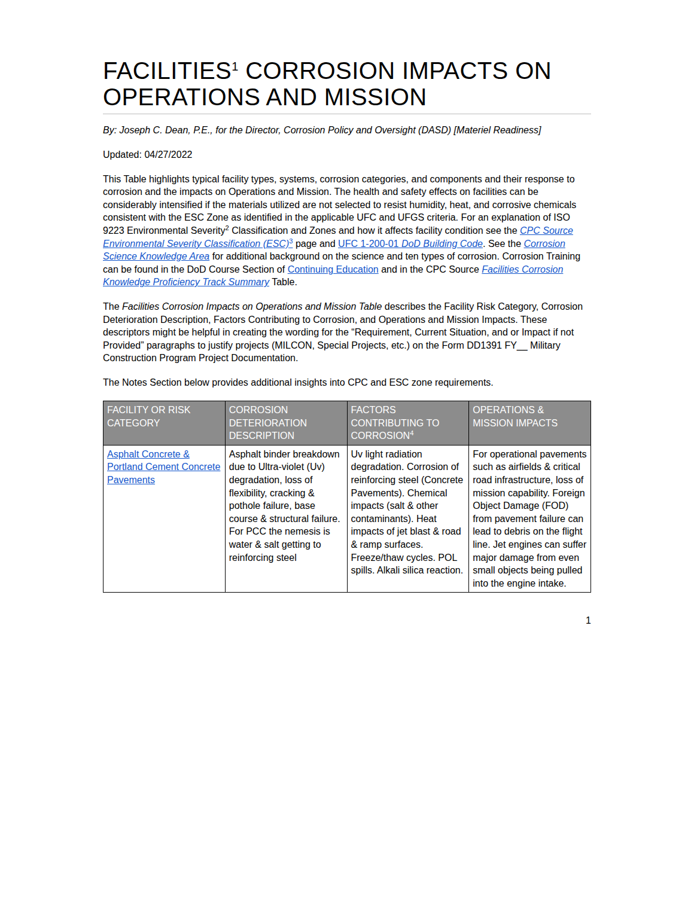FACILITIES1 CORROSION IMPACTS ON OPERATIONS AND MISSION
By: Joseph C. Dean, P.E., for the Director, Corrosion Policy and Oversight (DASD) [Materiel Readiness]
Updated: 04/27/2022
This Table highlights typical facility types, systems, corrosion categories, and components and their response to corrosion and the impacts on Operations and Mission. The health and safety effects on facilities can be considerably intensified if the materials utilized are not selected to resist humidity, heat, and corrosive chemicals consistent with the ESC Zone as identified in the applicable UFC and UFGS criteria. For an explanation of ISO 9223 Environmental Severity2 Classification and Zones and how it affects facility condition see the CPC Source Environmental Severity Classification (ESC)3 page and UFC 1-200-01 DoD Building Code. See the Corrosion Science Knowledge Area for additional background on the science and ten types of corrosion. Corrosion Training can be found in the DoD Course Section of Continuing Education and in the CPC Source Facilities Corrosion Knowledge Proficiency Track Summary Table.
The Facilities Corrosion Impacts on Operations and Mission Table describes the Facility Risk Category, Corrosion Deterioration Description, Factors Contributing to Corrosion, and Operations and Mission Impacts. These descriptors might be helpful in creating the wording for the “Requirement, Current Situation, and or Impact if not Provided” paragraphs to justify projects (MILCON, Special Projects, etc.) on the Form DD1391 FY__ Military Construction Program Project Documentation.
The Notes Section below provides additional insights into CPC and ESC zone requirements.
| FACILITY OR RISK CATEGORY | CORROSION DETERIORATION DESCRIPTION | FACTORS CONTRIBUTING TO CORROSION 4 | OPERATIONS & MISSION IMPACTS |
| --- | --- | --- | --- |
| Asphalt Concrete & Portland Cement Concrete Pavements | Asphalt binder breakdown due to Ultra-violet (Uv) degradation, loss of flexibility, cracking & pothole failure, base course & structural failure. For PCC the nemesis is water & salt getting to reinforcing steel | Uv light radiation degradation. Corrosion of reinforcing steel (Concrete Pavements). Chemical impacts (salt & other contaminants). Heat impacts of jet blast & road & ramp surfaces. Freeze/thaw cycles. POL spills. Alkali silica reaction. | For operational pavements such as airfields & critical road infrastructure, loss of mission capability. Foreign Object Damage (FOD) from pavement failure can lead to debris on the flight line. Jet engines can suffer major damage from even small objects being pulled into the engine intake. |
1